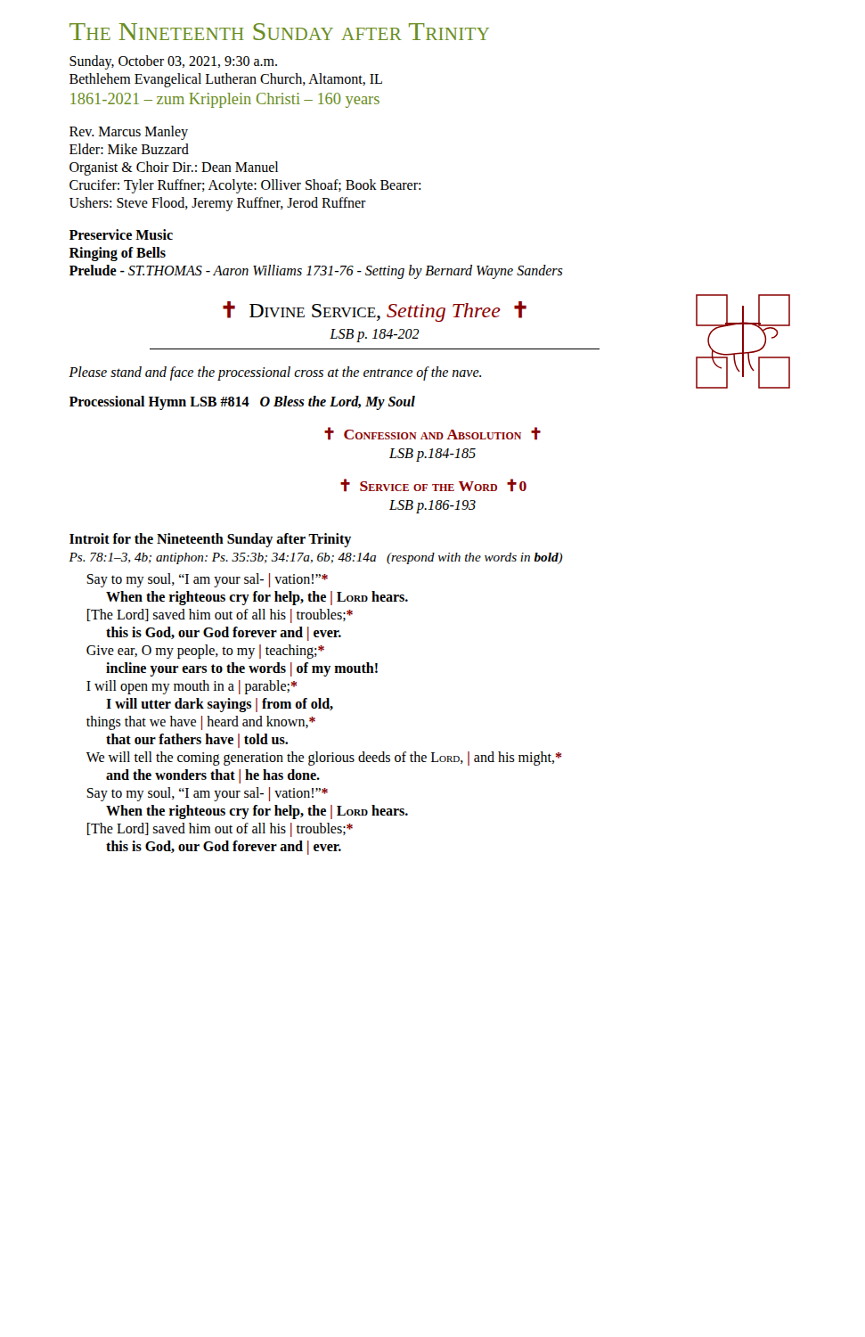The Nineteenth Sunday after Trinity
Sunday, October 03, 2021, 9:30 a.m.
Bethlehem Evangelical Lutheran Church, Altamont, IL
1861-2021 – zum Kripplein Christi – 160 years
Rev. Marcus Manley
Elder: Mike Buzzard
Organist & Choir Dir.: Dean Manuel
Crucifer: Tyler Ruffner; Acolyte: Olliver Shoaf; Book Bearer:
Ushers: Steve Flood, Jeremy Ruffner, Jerod Ruffner
Preservice Music
Ringing of Bells
Prelude - ST.THOMAS - Aaron Williams 1731-76 - Setting by Bernard Wayne Sanders
✝ Divine Service, Setting Three ✝
LSB p. 184-202
Please stand and face the processional cross at the entrance of the nave.
Processional Hymn LSB #814 O Bless the Lord, My Soul
✝ Confession and Absolution ✝ LSB p.184-185
✝ Service of the Word ✝0 LSB p.186-193
Introit for the Nineteenth Sunday after Trinity
Ps. 78:1–3, 4b; antiphon: Ps. 35:3b; 34:17a, 6b; 48:14a (respond with the words in bold)
Say to my soul, “I am your sal- | vation!”*
When the righteous cry for help, the | Lord hears.
[The Lord] saved him out of all his | troubles;*
this is God, our God forever and | ever.
Give ear, O my people, to my | teaching;*
incline your ears to the words | of my mouth!
I will open my mouth in a | parable;*
I will utter dark sayings | from of old,
things that we have | heard and known,*
that our fathers have | told us.
We will tell the coming generation the glorious deeds of the Lord, | and his might,*
and the wonders that | he has done.
Say to my soul, “I am your sal- | vation!”*
When the righteous cry for help, the | Lord hears.
[The Lord] saved him out of all his | troubles;*
this is God, our God forever and | ever.